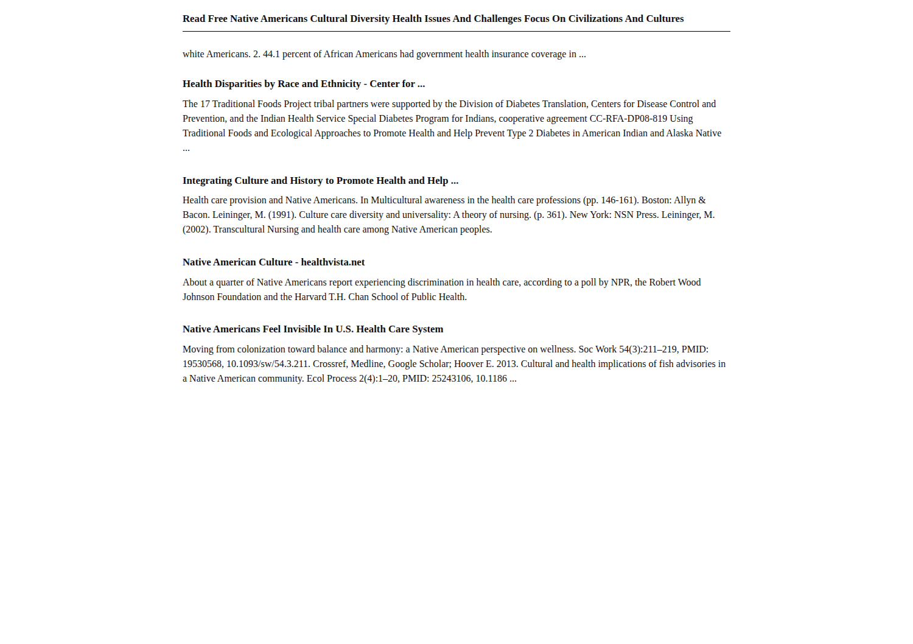Read Free Native Americans Cultural Diversity Health Issues And Challenges Focus On Civilizations And Cultures
white Americans. 2. 44.1 percent of African Americans had government health insurance coverage in ...
Health Disparities by Race and Ethnicity - Center for ...
The 17 Traditional Foods Project tribal partners were supported by the Division of Diabetes Translation, Centers for Disease Control and Prevention, and the Indian Health Service Special Diabetes Program for Indians, cooperative agreement CC-RFA-DP08-819 Using Traditional Foods and Ecological Approaches to Promote Health and Help Prevent Type 2 Diabetes in American Indian and Alaska Native ...
Integrating Culture and History to Promote Health and Help ...
Health care provision and Native Americans. In Multicultural awareness in the health care professions (pp. 146-161). Boston: Allyn & Bacon. Leininger, M. (1991). Culture care diversity and universality: A theory of nursing. (p. 361). New York: NSN Press. Leininger, M. (2002). Transcultural Nursing and health care among Native American peoples.
Native American Culture - healthvista.net
About a quarter of Native Americans report experiencing discrimination in health care, according to a poll by NPR, the Robert Wood Johnson Foundation and the Harvard T.H. Chan School of Public Health.
Native Americans Feel Invisible In U.S. Health Care System
Moving from colonization toward balance and harmony: a Native American perspective on wellness. Soc Work 54(3):211–219, PMID: 19530568, 10.1093/sw/54.3.211. Crossref, Medline, Google Scholar; Hoover E. 2013. Cultural and health implications of fish advisories in a Native American community. Ecol Process 2(4):1–20, PMID: 25243106, 10.1186 ...